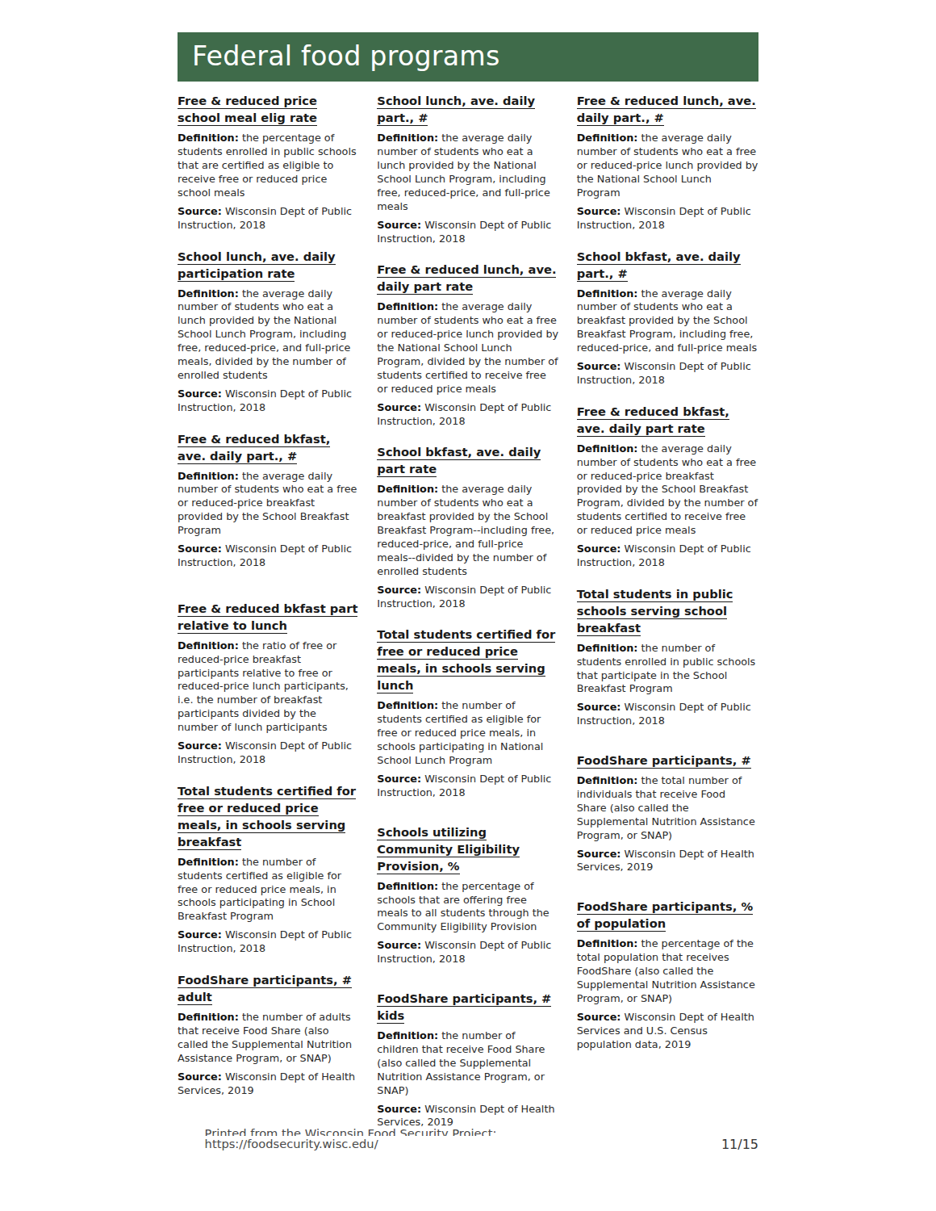Federal food programs
Free & reduced price school meal elig rate
Definition: the percentage of students enrolled in public schools that are certified as eligible to receive free or reduced price school meals
Source: Wisconsin Dept of Public Instruction, 2018
School lunch, ave. daily participation rate
Definition: the average daily number of students who eat a lunch provided by the National School Lunch Program, including free, reduced-price, and full-price meals, divided by the number of enrolled students
Source: Wisconsin Dept of Public Instruction, 2018
Free & reduced bkfast, ave. daily part., #
Definition: the average daily number of students who eat a free or reduced-price breakfast provided by the School Breakfast Program
Source: Wisconsin Dept of Public Instruction, 2018
Free & reduced bkfast part relative to lunch
Definition: the ratio of free or reduced-price breakfast participants relative to free or reduced-price lunch participants, i.e. the number of breakfast participants divided by the number of lunch participants
Source: Wisconsin Dept of Public Instruction, 2018
Total students certified for free or reduced price meals, in schools serving breakfast
Definition: the number of students certified as eligible for free or reduced price meals, in schools participating in School Breakfast Program
Source: Wisconsin Dept of Public Instruction, 2018
FoodShare participants, # adult
Definition: the number of adults that receive Food Share (also called the Supplemental Nutrition Assistance Program, or SNAP)
Source: Wisconsin Dept of Health Services, 2019
School lunch, ave. daily part., #
Definition: the average daily number of students who eat a lunch provided by the National School Lunch Program, including free, reduced-price, and full-price meals
Source: Wisconsin Dept of Public Instruction, 2018
Free & reduced lunch, ave. daily part rate
Definition: the average daily number of students who eat a free or reduced-price lunch provided by the National School Lunch Program, divided by the number of students certified to receive free or reduced price meals
Source: Wisconsin Dept of Public Instruction, 2018
School bkfast, ave. daily part rate
Definition: the average daily number of students who eat a breakfast provided by the School Breakfast Program--including free, reduced-price, and full-price meals--divided by the number of enrolled students
Source: Wisconsin Dept of Public Instruction, 2018
Total students certified for free or reduced price meals, in schools serving lunch
Definition: the number of students certified as eligible for free or reduced price meals, in schools participating in National School Lunch Program
Source: Wisconsin Dept of Public Instruction, 2018
Schools utilizing Community Eligibility Provision, %
Definition: the percentage of schools that are offering free meals to all students through the Community Eligibility Provision
Source: Wisconsin Dept of Public Instruction, 2018
FoodShare participants, # kids
Definition: the number of children that receive Food Share (also called the Supplemental Nutrition Assistance Program, or SNAP)
Source: Wisconsin Dept of Health Services, 2019
Free & reduced lunch, ave. daily part., #
Definition: the average daily number of students who eat a free or reduced-price lunch provided by the National School Lunch Program
Source: Wisconsin Dept of Public Instruction, 2018
School bkfast, ave. daily part., #
Definition: the average daily number of students who eat a breakfast provided by the School Breakfast Program, including free, reduced-price, and full-price meals
Source: Wisconsin Dept of Public Instruction, 2018
Free & reduced bkfast, ave. daily part rate
Definition: the average daily number of students who eat a free or reduced-price breakfast provided by the School Breakfast Program, divided by the number of students certified to receive free or reduced price meals
Source: Wisconsin Dept of Public Instruction, 2018
Total students in public schools serving school breakfast
Definition: the number of students enrolled in public schools that participate in the School Breakfast Program
Source: Wisconsin Dept of Public Instruction, 2018
FoodShare participants, #
Definition: the total number of individuals that receive Food Share (also called the Supplemental Nutrition Assistance Program, or SNAP)
Source: Wisconsin Dept of Health Services, 2019
FoodShare participants, % of population
Definition: the percentage of the total population that receives FoodShare (also called the Supplemental Nutrition Assistance Program, or SNAP)
Source: Wisconsin Dept of Health Services and U.S. Census population data, 2019
Printed from the Wisconsin Food Security Project: https://foodsecurity.wisc.edu/
11/15